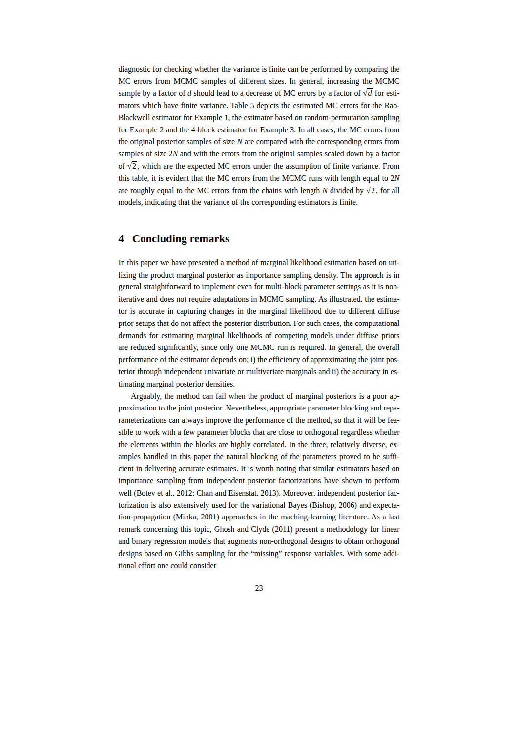diagnostic for checking whether the variance is finite can be performed by comparing the MC errors from MCMC samples of different sizes. In general, increasing the MCMC sample by a factor of d should lead to a decrease of MC errors by a factor of √d for estimators which have finite variance. Table 5 depicts the estimated MC errors for the Rao-Blackwell estimator for Example 1, the estimator based on random-permutation sampling for Example 2 and the 4-block estimator for Example 3. In all cases, the MC errors from the original posterior samples of size N are compared with the corresponding errors from samples of size 2N and with the errors from the original samples scaled down by a factor of √2, which are the expected MC errors under the assumption of finite variance. From this table, it is evident that the MC errors from the MCMC runs with length equal to 2N are roughly equal to the MC errors from the chains with length N divided by √2, for all models, indicating that the variance of the corresponding estimators is finite.
4 Concluding remarks
In this paper we have presented a method of marginal likelihood estimation based on utilizing the product marginal posterior as importance sampling density. The approach is in general straightforward to implement even for multi-block parameter settings as it is non-iterative and does not require adaptations in MCMC sampling. As illustrated, the estimator is accurate in capturing changes in the marginal likelihood due to different diffuse prior setups that do not affect the posterior distribution. For such cases, the computational demands for estimating marginal likelihoods of competing models under diffuse priors are reduced significantly, since only one MCMC run is required. In general, the overall performance of the estimator depends on; i) the efficiency of approximating the joint posterior through independent univariate or multivariate marginals and ii) the accuracy in estimating marginal posterior densities.
Arguably, the method can fail when the product of marginal posteriors is a poor approximation to the joint posterior. Nevertheless, appropriate parameter blocking and reparameterizations can always improve the performance of the method, so that it will be feasible to work with a few parameter blocks that are close to orthogonal regardless whether the elements within the blocks are highly correlated. In the three, relatively diverse, examples handled in this paper the natural blocking of the parameters proved to be sufficient in delivering accurate estimates. It is worth noting that similar estimators based on importance sampling from independent posterior factorizations have shown to perform well (Botev et al., 2012; Chan and Eisenstat, 2013). Moreover, independent posterior factorization is also extensively used for the variational Bayes (Bishop, 2006) and expectation-propagation (Minka, 2001) approaches in the maching-learning literature. As a last remark concerning this topic, Ghosh and Clyde (2011) present a methodology for linear and binary regression models that augments non-orthogonal designs to obtain orthogonal designs based on Gibbs sampling for the “missing” response variables. With some additional effort one could consider
23